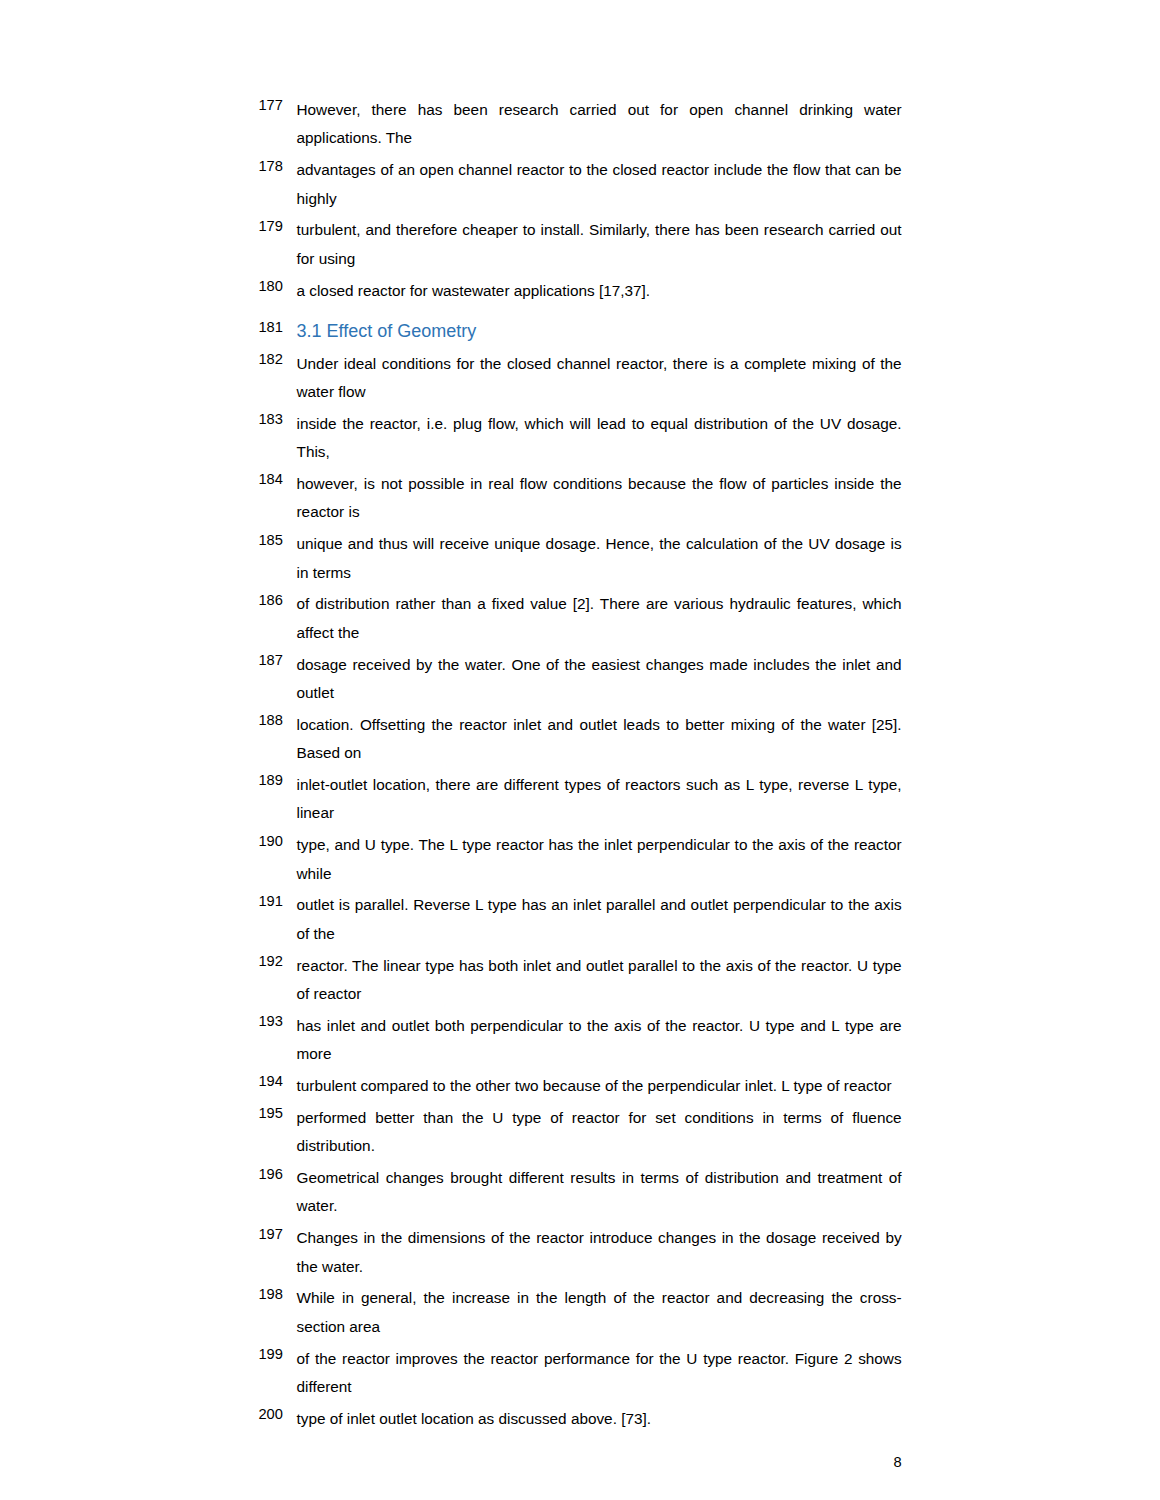177
However, there has been research carried out for open channel drinking water applications. The
178
advantages of an open channel reactor to the closed reactor include the flow that can be highly
179
turbulent, and therefore cheaper to install. Similarly, there has been research carried out for using
180
a closed reactor for wastewater applications [17,37].
181
3.1 Effect of Geometry
182
Under ideal conditions for the closed channel reactor, there is a complete mixing of the water flow
183
inside the reactor, i.e. plug flow, which will lead to equal distribution of the UV dosage. This,
184
however, is not possible in real flow conditions because the flow of particles inside the reactor is
185
unique and thus will receive unique dosage. Hence, the calculation of the UV dosage is in terms
186
of distribution rather than a fixed value [2]. There are various hydraulic features, which affect the
187
dosage received by the water. One of the easiest changes made includes the inlet and outlet
188
location. Offsetting the reactor inlet and outlet leads to better mixing of the water [25]. Based on
189
inlet-outlet location, there are different types of reactors such as L type, reverse L type, linear
190
type, and U type. The L type reactor has the inlet perpendicular to the axis of the reactor while
191
outlet is parallel. Reverse L type has an inlet parallel and outlet perpendicular to the axis of the
192
reactor. The linear type has both inlet and outlet parallel to the axis of the reactor. U type of reactor
193
has inlet and outlet both perpendicular to the axis of the reactor. U type and L type are more
194
turbulent compared to the other two because of the perpendicular inlet. L type of reactor
195
performed better than the U type of reactor for set conditions in terms of fluence distribution.
196
Geometrical changes brought different results in terms of distribution and treatment of water.
197
Changes in the dimensions of the reactor introduce changes in the dosage received by the water.
198
While in general, the increase in the length of the reactor and decreasing the cross-section area
199
of the reactor improves the reactor performance for the U type reactor. Figure 2 shows different
200
type of inlet outlet location as discussed above. [73].
8